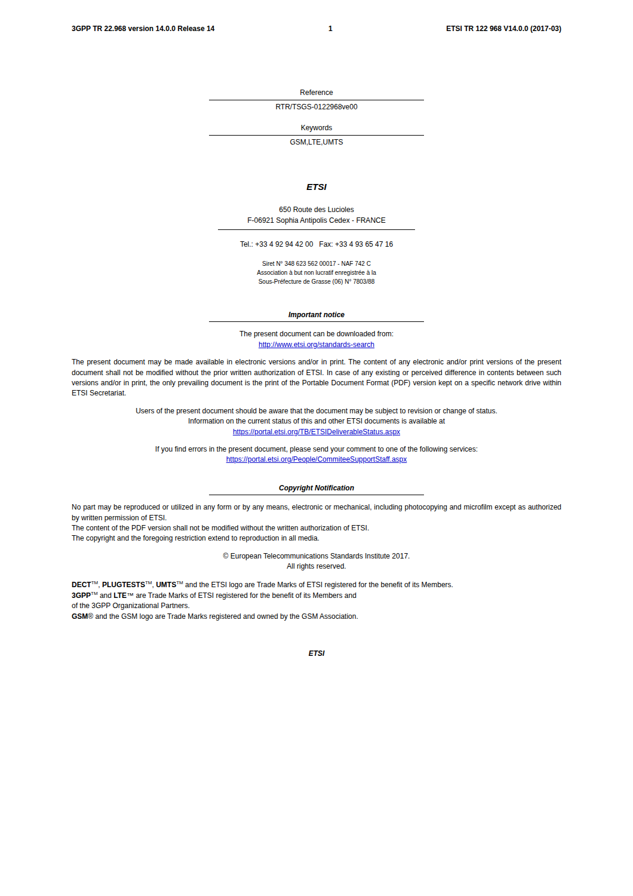3GPP TR 22.968 version 14.0.0 Release 14 1 ETSI TR 122 968 V14.0.0 (2017-03)
Reference
RTR/TSGS-0122968ve00
Keywords
GSM,LTE,UMTS
ETSI
650 Route des Lucioles
F-06921 Sophia Antipolis Cedex - FRANCE
Tel.: +33 4 92 94 42 00 Fax: +33 4 93 65 47 16
Siret N° 348 623 562 00017 - NAF 742 C
Association à but non lucratif enregistrée à la
Sous-Préfecture de Grasse (06) N° 7803/88
Important notice
The present document can be downloaded from:
http://www.etsi.org/standards-search
The present document may be made available in electronic versions and/or in print. The content of any electronic and/or print versions of the present document shall not be modified without the prior written authorization of ETSI. In case of any existing or perceived difference in contents between such versions and/or in print, the only prevailing document is the print of the Portable Document Format (PDF) version kept on a specific network drive within ETSI Secretariat.
Users of the present document should be aware that the document may be subject to revision or change of status.
Information on the current status of this and other ETSI documents is available at
https://portal.etsi.org/TB/ETSIDeliverableStatus.aspx
If you find errors in the present document, please send your comment to one of the following services:
https://portal.etsi.org/People/CommiteeSupportStaff.aspx
Copyright Notification
No part may be reproduced or utilized in any form or by any means, electronic or mechanical, including photocopying and microfilm except as authorized by written permission of ETSI.
The content of the PDF version shall not be modified without the written authorization of ETSI.
The copyright and the foregoing restriction extend to reproduction in all media.
© European Telecommunications Standards Institute 2017.
All rights reserved.
DECTTM, PLUGTESTSTM, UMTSTM and the ETSI logo are Trade Marks of ETSI registered for the benefit of its Members.
3GPPTM and LTE™ are Trade Marks of ETSI registered for the benefit of its Members and
of the 3GPP Organizational Partners.
GSM® and the GSM logo are Trade Marks registered and owned by the GSM Association.
ETSI